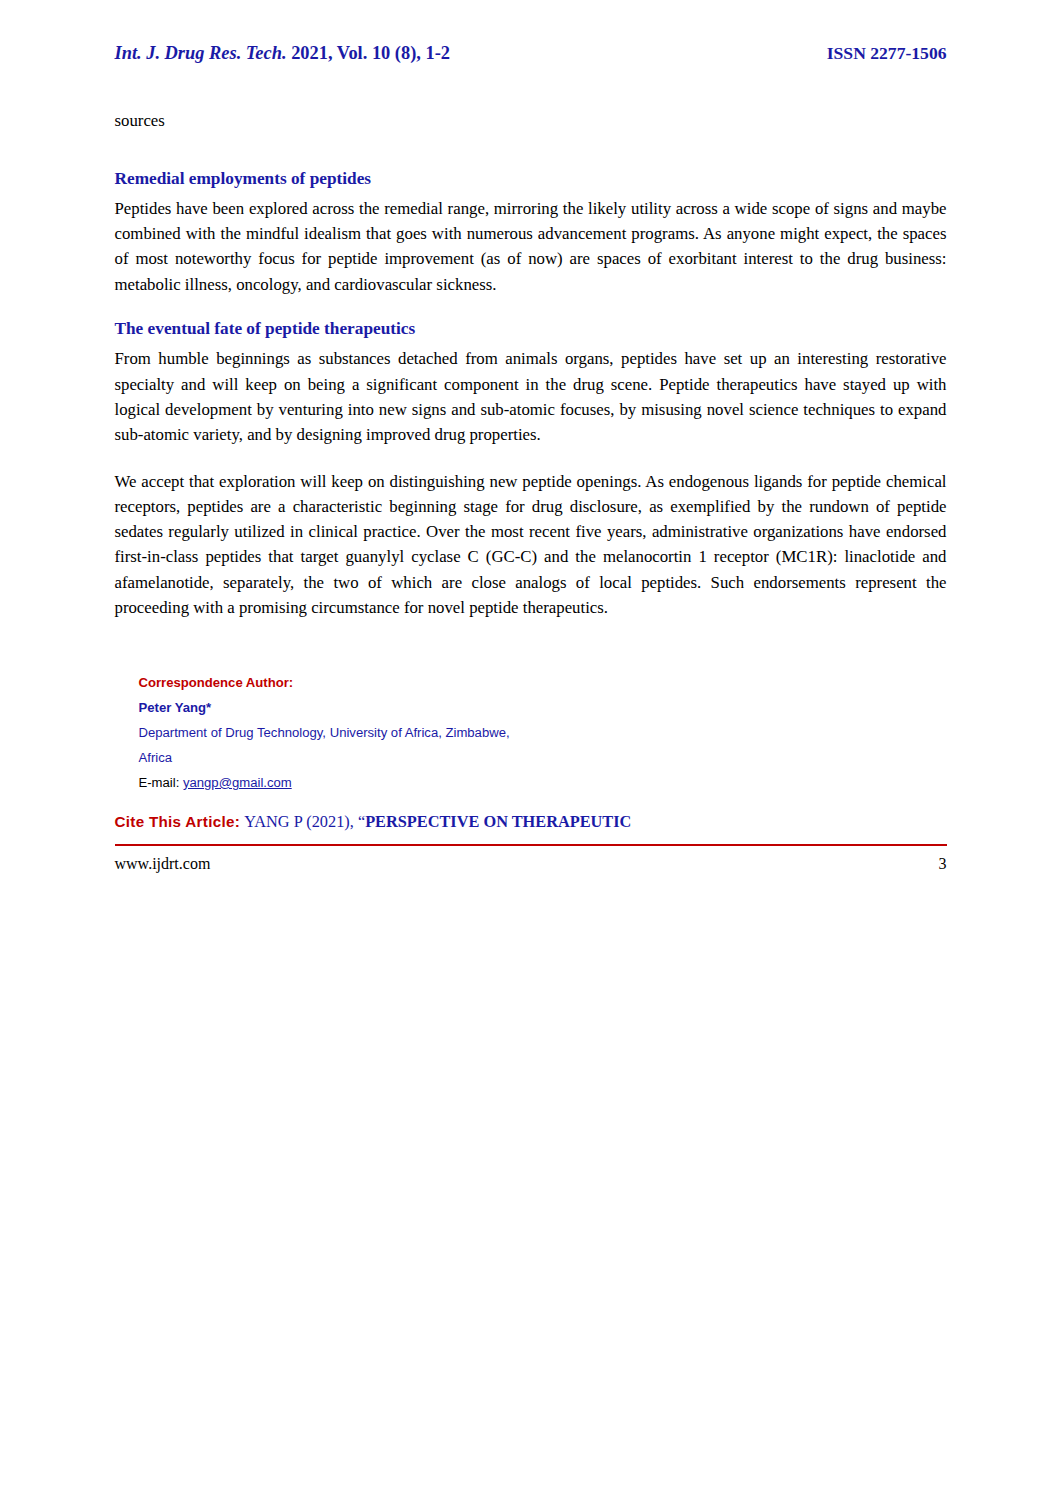Int. J. Drug Res. Tech. 2021, Vol. 10 (8), 1-2 ISSN 2277-1506
sources
Remedial employments of peptides
Peptides have been explored across the remedial range, mirroring the likely utility across a wide scope of signs and maybe combined with the mindful idealism that goes with numerous advancement programs. As anyone might expect, the spaces of most noteworthy focus for peptide improvement (as of now) are spaces of exorbitant interest to the drug business: metabolic illness, oncology, and cardiovascular sickness.
The eventual fate of peptide therapeutics
From humble beginnings as substances detached from animals organs, peptides have set up an interesting restorative specialty and will keep on being a significant component in the drug scene. Peptide therapeutics have stayed up with logical development by venturing into new signs and sub-atomic focuses, by misusing novel science techniques to expand sub-atomic variety, and by designing improved drug properties.
We accept that exploration will keep on distinguishing new peptide openings. As endogenous ligands for peptide chemical receptors, peptides are a characteristic beginning stage for drug disclosure, as exemplified by the rundown of peptide sedates regularly utilized in clinical practice. Over the most recent five years, administrative organizations have endorsed first-in-class peptides that target guanylyl cyclase C (GC-C) and the melanocortin 1 receptor (MC1R): linaclotide and afamelanotide, separately, the two of which are close analogs of local peptides. Such endorsements represent the proceeding with a promising circumstance for novel peptide therapeutics.
Correspondence Author:
Peter Yang*
Department of Drug Technology, University of Africa, Zimbabwe,
Africa
E-mail: yangp@gmail.com
Cite This Article: YANG P (2021), “PERSPECTIVE ON THERAPEUTIC
www.ijdrt.com 3